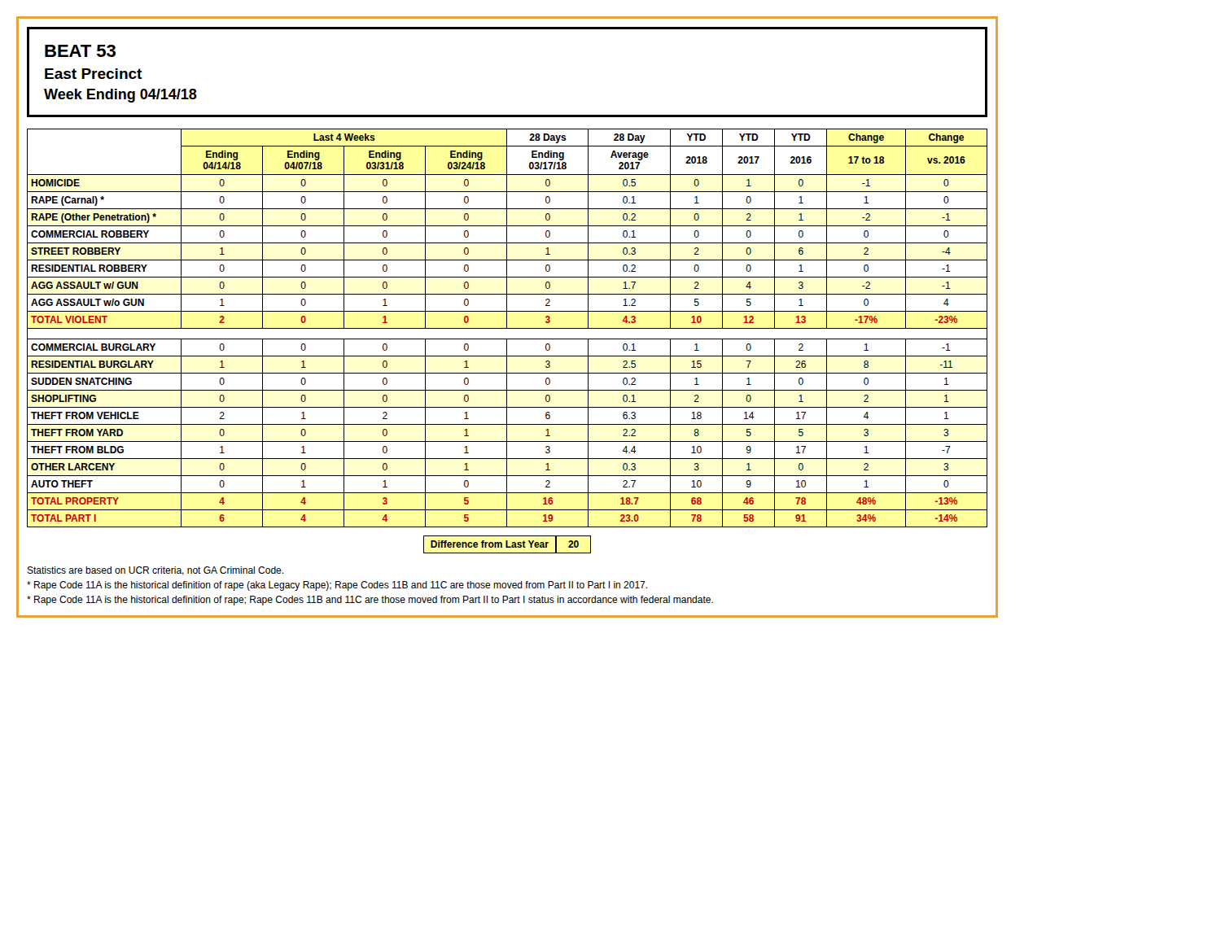BEAT 53
East Precinct
Week Ending 04/14/18
| | Last 4 Weeks | 28 Days | 28 Day | YTD | YTD | YTD | Change | Change |
| --- | --- | --- | --- | --- | --- | --- | --- | --- |
| Ending 04/14/18 | Ending 04/07/18 | Ending 03/31/18 | Ending 03/24/18 | Ending 03/17/18 | Average 2017 | 2018 | 2017 | 2016 | 17 to 18 | vs. 2016 |
| HOMICIDE | 0 | 0 | 0 | 0 | 0 | 0.5 | 0 | 1 | 0 | -1 | 0 |
| RAPE (Carnal) * | 0 | 0 | 0 | 0 | 0 | 0.1 | 1 | 0 | 1 | 1 | 0 |
| RAPE (Other Penetration) * | 0 | 0 | 0 | 0 | 0 | 0.2 | 0 | 2 | 1 | -2 | -1 |
| COMMERCIAL ROBBERY | 0 | 0 | 0 | 0 | 0 | 0.1 | 0 | 0 | 0 | 0 | 0 |
| STREET ROBBERY | 1 | 0 | 0 | 0 | 1 | 0.3 | 2 | 0 | 6 | 2 | -4 |
| RESIDENTIAL ROBBERY | 0 | 0 | 0 | 0 | 0 | 0.2 | 0 | 0 | 1 | 0 | -1 |
| AGG ASSAULT w/ GUN | 0 | 0 | 0 | 0 | 0 | 1.7 | 2 | 4 | 3 | -2 | -1 |
| AGG ASSAULT w/o GUN | 1 | 0 | 1 | 0 | 2 | 1.2 | 5 | 5 | 1 | 0 | 4 |
| TOTAL VIOLENT | 2 | 0 | 1 | 0 | 3 | 4.3 | 10 | 12 | 13 | -17% | -23% |
| COMMERCIAL BURGLARY | 0 | 0 | 0 | 0 | 0 | 0.1 | 1 | 0 | 2 | 1 | -1 |
| RESIDENTIAL BURGLARY | 1 | 1 | 0 | 1 | 3 | 2.5 | 15 | 7 | 26 | 8 | -11 |
| SUDDEN SNATCHING | 0 | 0 | 0 | 0 | 0 | 0.2 | 1 | 1 | 0 | 0 | 1 |
| SHOPLIFTING | 0 | 0 | 0 | 0 | 0 | 0.1 | 2 | 0 | 1 | 2 | 1 |
| THEFT FROM VEHICLE | 2 | 1 | 2 | 1 | 6 | 6.3 | 18 | 14 | 17 | 4 | 1 |
| THEFT FROM YARD | 0 | 0 | 0 | 1 | 1 | 2.2 | 8 | 5 | 5 | 3 | 3 |
| THEFT FROM BLDG | 1 | 1 | 0 | 1 | 3 | 4.4 | 10 | 9 | 17 | 1 | -7 |
| OTHER LARCENY | 0 | 0 | 0 | 1 | 1 | 0.3 | 3 | 1 | 0 | 2 | 3 |
| AUTO THEFT | 0 | 1 | 1 | 0 | 2 | 2.7 | 10 | 9 | 10 | 1 | 0 |
| TOTAL PROPERTY | 4 | 4 | 3 | 5 | 16 | 18.7 | 68 | 46 | 78 | 48% | -13% |
| TOTAL PART I | 6 | 4 | 4 | 5 | 19 | 23.0 | 78 | 58 | 91 | 34% | -14% |
Difference from Last Year 20
Statistics are based on UCR criteria, not GA Criminal Code.
* Rape Code 11A is the historical definition of rape (aka Legacy Rape); Rape Codes 11B and 11C are those moved from Part II to Part I in 2017.
* Rape Code 11A is the historical definition of rape; Rape Codes 11B and 11C are those moved from Part II to Part I status in accordance with federal mandate.